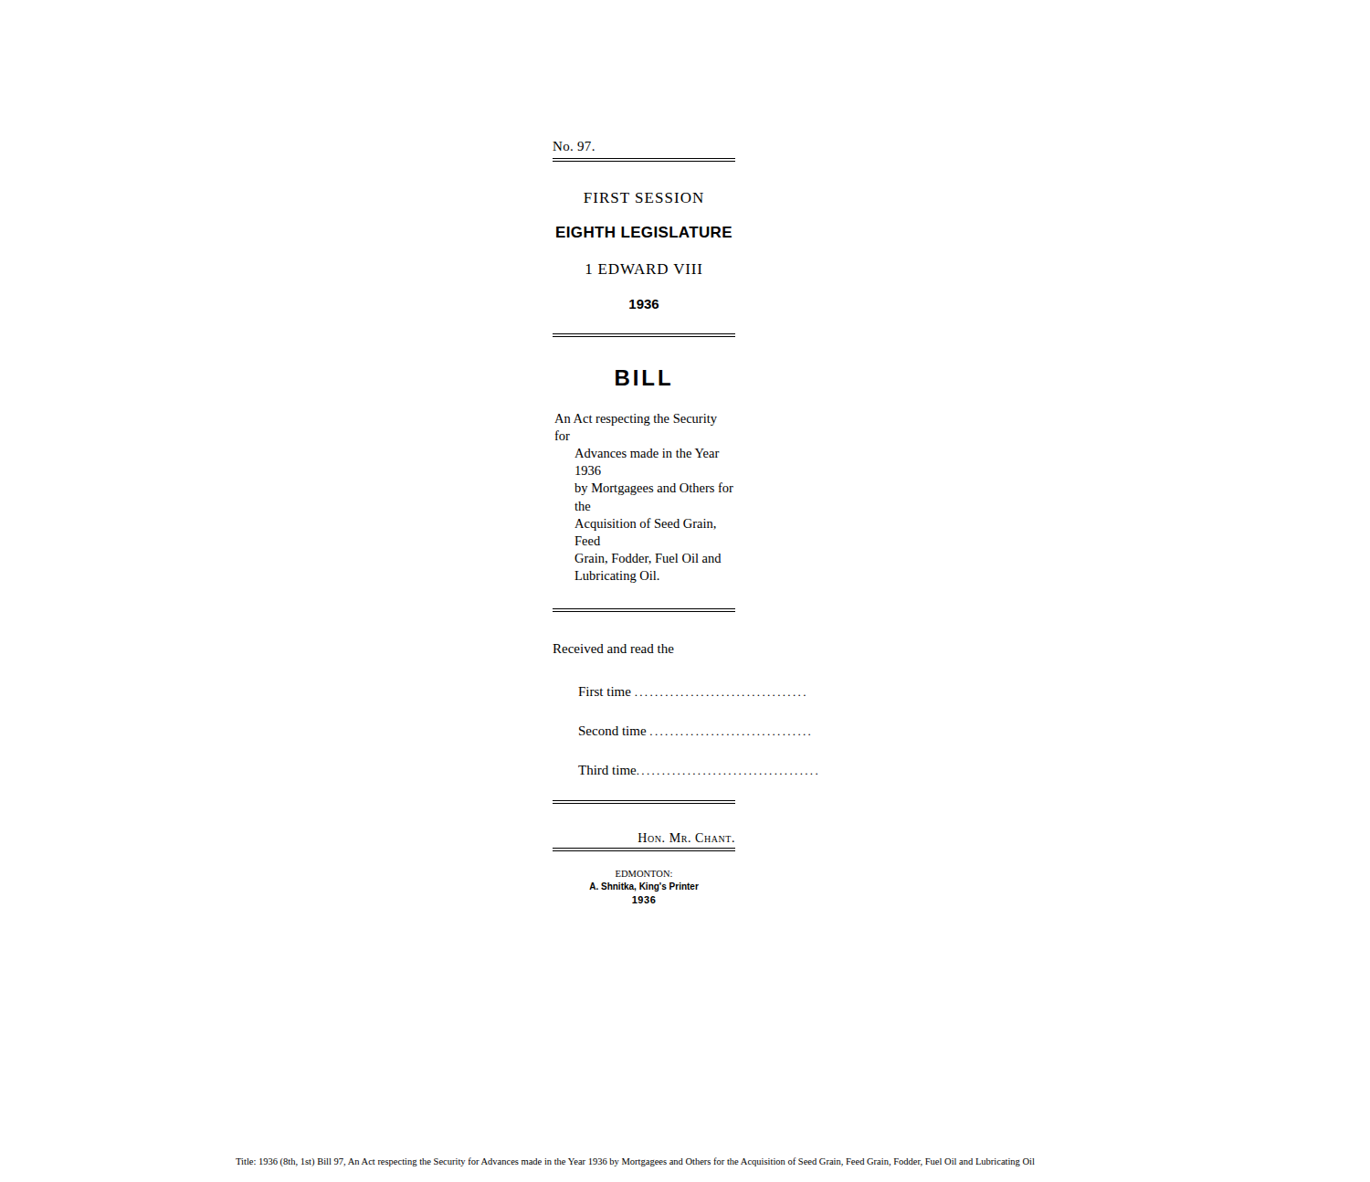No. 97.
FIRST SESSION
EIGHTH LEGISLATURE
1 EDWARD VIII
1936
BILL
An Act respecting the Security for Advances made in the Year 1936 by Mortgagees and Others for the Acquisition of Seed Grain, Feed Grain, Fodder, Fuel Oil and Lubricating Oil.
Received and read the
First time ..................................
Second time ................................
Third time....................................
Hon. Mr. Chant.
EDMONTON:
A. Shnitka, King's Printer
1936
Title: 1936 (8th, 1st) Bill 97, An Act respecting the Security for Advances made in the Year 1936 by Mortgagees and Others for the Acquisition of Seed Grain, Feed Grain, Fodder, Fuel Oil and Lubricating Oil